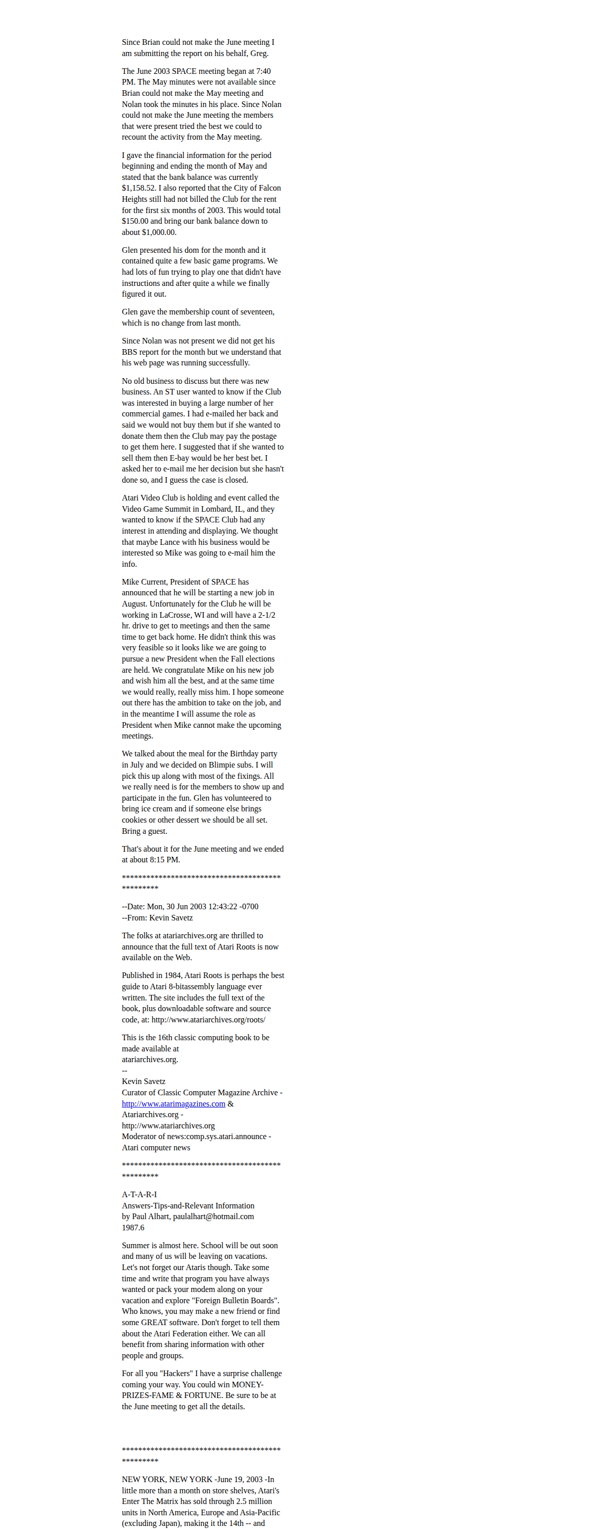Since Brian could not make the June meeting I am submitting the report on his behalf, Greg.
The June 2003 SPACE meeting began at 7:40 PM. The May minutes were not available since Brian could not make the May meeting and Nolan took the minutes in his place. Since Nolan could not make the June meeting the members that were present tried the best we could to recount the activity from the May meeting.
I gave the financial information for the period beginning and ending the month of May and stated that the bank balance was currently $1,158.52. I also reported that the City of Falcon Heights still had not billed the Club for the rent for the first six months of 2003. This would total $150.00 and bring our bank balance down to about $1,000.00.
Glen presented his dom for the month and it contained quite a few basic game programs. We had lots of fun trying to play one that didn't have instructions and after quite a while we finally figured it out.
Glen gave the membership count of seventeen, which is no change from last month.
Since Nolan was not present we did not get his BBS report for the month but we understand that his web page was running successfully.
No old business to discuss but there was new business. An ST user wanted to know if the Club was interested in buying a large number of her commercial games. I had e-mailed her back and said we would not buy them but if she wanted to donate them then the Club may pay the postage to get them here. I suggested that if she wanted to sell them then E-bay would be her best bet. I asked her to e-mail me her decision but she hasn't done so, and I guess the case is closed.
Atari Video Club is holding and event called the Video Game Summit in Lombard, IL, and they wanted to know if the SPACE Club had any interest in attending and displaying. We thought that maybe Lance with his business would be interested so Mike was going to e-mail him the info.
Mike Current, President of SPACE has announced that he will be starting a new job in August. Unfortunately for the Club he will be working in LaCrosse, WI and will have a 2-1/2 hr. drive to get to meetings and then the same time to get back home. He didn't think this was very feasible so it looks like we are going to pursue a new President when the Fall elections are held. We congratulate Mike on his new job and wish him all the best, and at the same time we would really, really miss him. I hope someone out there has the ambition to take on the job, and in the meantime I will assume the role as President when Mike cannot make the upcoming meetings.
We talked about the meal for the Birthday party in July and we decided on Blimpie subs. I will pick this up along with most of the fixings. All we really need is for the members to show up and participate in the fun. Glen has volunteered to bring ice cream and if someone else brings cookies or other dessert we should be all set. Bring a guest.
That's about it for the June meeting and we ended at about 8:15 PM.
************************************************
--Date: Mon, 30 Jun 2003 12:43:22 -0700
--From: Kevin Savetz
The folks at atariarchives.org are thrilled to announce that the full text of Atari Roots is now available on the Web.
Published in 1984, Atari Roots is perhaps the best guide to Atari 8-bitassembly language ever written. The site includes the full text of the book, plus downloadable software and source code, at: http://www.atariarchives.org/roots/
This is the 16th classic computing book to be made available at
atariarchives.org.
--
Kevin Savetz
Curator of Classic Computer Magazine Archive -
http://www.atarimagazines.com & Atariarchives.org -
http://www.atariarchives.org
Moderator of news:comp.sys.atari.announce - Atari computer news
************************************************
A-T-A-R-I
Answers-Tips-and-Relevant Information
by Paul Alhart, paulalhart@hotmail.com
1987.6
Summer is almost here. School will be out soon and many of us will be leaving on vacations. Let's not forget our Ataris though. Take some time and write that program you have always wanted or pack your modem along on your vacation and explore "Foreign Bulletin Boards". Who knows, you may make a new friend or find some GREAT software. Don't forget to tell them about the Atari Federation either. We can all benefit from sharing information with other people and groups.
For all you "Hackers" I have a surprise challenge coming your way. You could win MONEY-PRIZES-FAME & FORTUNE. Be sure to be at the June meeting to get all the details.
************************************************
NEW YORK, NEW YORK -June 19, 2003 -In little more than a month on store shelves, Atari's Enter The Matrix has sold through 2.5 million units in North America, Europe and Asia-Pacific (excluding Japan), making it the 14th -- and fastest-selling -- title/franchise in the Atari catalogue to